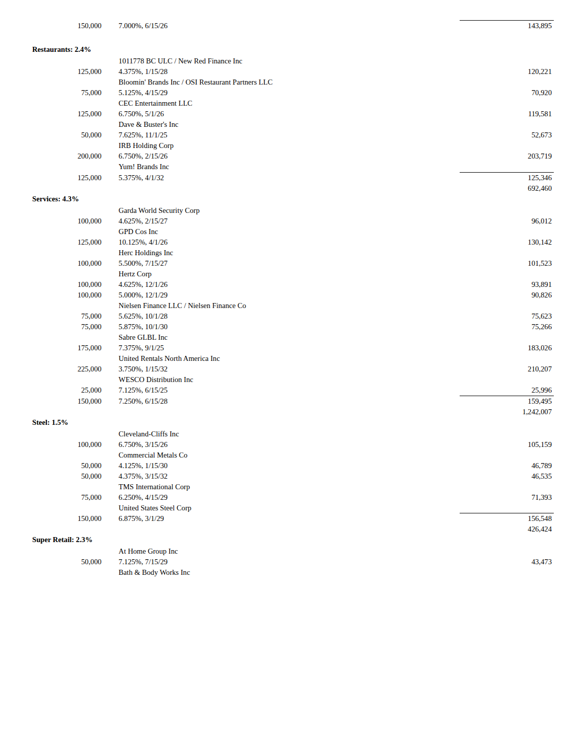| 150,000 | 7.000%, 6/15/26 | 143,895 |
| Restaurants: 2.4% |
| | 1011778 BC ULC / New Red Finance Inc | |
| 125,000 | 4.375%, 1/15/28 | 120,221 |
| | Bloomin' Brands Inc / OSI Restaurant Partners LLC | |
| 75,000 | 5.125%, 4/15/29 | 70,920 |
| | CEC Entertainment LLC | |
| 125,000 | 6.750%, 5/1/26 | 119,581 |
| | Dave & Buster's Inc | |
| 50,000 | 7.625%, 11/1/25 | 52,673 |
| | IRB Holding Corp | |
| 200,000 | 6.750%, 2/15/26 | 203,719 |
| | Yum! Brands Inc | |
| 125,000 | 5.375%, 4/1/32 | 125,346 |
| | | 692,460 |
| Services: 4.3% |
| | Garda World Security Corp | |
| 100,000 | 4.625%, 2/15/27 | 96,012 |
| | GPD Cos Inc | |
| 125,000 | 10.125%, 4/1/26 | 130,142 |
| | Herc Holdings Inc | |
| 100,000 | 5.500%, 7/15/27 | 101,523 |
| | Hertz Corp | |
| 100,000 | 4.625%, 12/1/26 | 93,891 |
| 100,000 | 5.000%, 12/1/29 | 90,826 |
| | Nielsen Finance LLC / Nielsen Finance Co | |
| 75,000 | 5.625%, 10/1/28 | 75,623 |
| 75,000 | 5.875%, 10/1/30 | 75,266 |
| | Sabre GLBL Inc | |
| 175,000 | 7.375%, 9/1/25 | 183,026 |
| | United Rentals North America Inc | |
| 225,000 | 3.750%, 1/15/32 | 210,207 |
| | WESCO Distribution Inc | |
| 25,000 | 7.125%, 6/15/25 | 25,996 |
| 150,000 | 7.250%, 6/15/28 | 159,495 |
| | | 1,242,007 |
| Steel: 1.5% |
| | Cleveland-Cliffs Inc | |
| 100,000 | 6.750%, 3/15/26 | 105,159 |
| | Commercial Metals Co | |
| 50,000 | 4.125%, 1/15/30 | 46,789 |
| 50,000 | 4.375%, 3/15/32 | 46,535 |
| | TMS International Corp | |
| 75,000 | 6.250%, 4/15/29 | 71,393 |
| | United States Steel Corp | |
| 150,000 | 6.875%, 3/1/29 | 156,548 |
| | | 426,424 |
| Super Retail: 2.3% |
| | At Home Group Inc | |
| 50,000 | 7.125%, 7/15/29 | 43,473 |
| | Bath & Body Works Inc | |